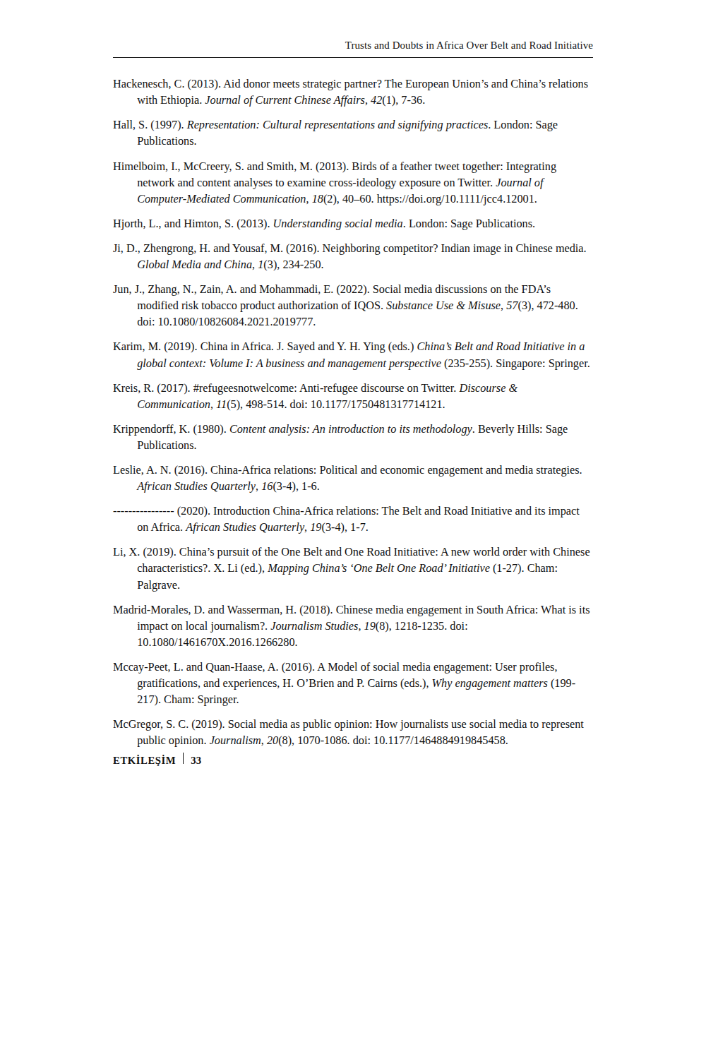Trusts and Doubts in Africa Over Belt and Road Initiative
Hackenesch, C. (2013). Aid donor meets strategic partner? The European Union’s and China’s relations with Ethiopia. Journal of Current Chinese Affairs, 42(1), 7-36.
Hall, S. (1997). Representation: Cultural representations and signifying practices. London: Sage Publications.
Himelboim, I., McCreery, S. and Smith, M. (2013). Birds of a feather tweet together: Integrating network and content analyses to examine cross-ideology exposure on Twitter. Journal of Computer-Mediated Communication, 18(2), 40–60. https://doi.org/10.1111/jcc4.12001.
Hjorth, L., and Himton, S. (2013). Understanding social media. London: Sage Publications.
Ji, D., Zhengrong, H. and Yousaf, M. (2016). Neighboring competitor? Indian image in Chinese media. Global Media and China, 1(3), 234-250.
Jun, J., Zhang, N., Zain, A. and Mohammadi, E. (2022). Social media discussions on the FDA’s modified risk tobacco product authorization of IQOS. Substance Use & Misuse, 57(3), 472-480. doi: 10.1080/10826084.2021.2019777.
Karim, M. (2019). China in Africa. J. Sayed and Y. H. Ying (eds.) China’s Belt and Road Initiative in a global context: Volume I: A business and management perspective (235-255). Singapore: Springer.
Kreis, R. (2017). #refugeesnotwelcome: Anti-refugee discourse on Twitter. Discourse & Communication, 11(5), 498-514. doi: 10.1177/1750481317714121.
Krippendorff, K. (1980). Content analysis: An introduction to its methodology. Beverly Hills: Sage Publications.
Leslie, A. N. (2016). China-Africa relations: Political and economic engagement and media strategies. African Studies Quarterly, 16(3-4), 1-6.
---------------- (2020). Introduction China-Africa relations: The Belt and Road Initiative and its impact on Africa. African Studies Quarterly, 19(3-4), 1-7.
Li, X. (2019). China’s pursuit of the One Belt and One Road Initiative: A new world order with Chinese characteristics?. X. Li (ed.), Mapping China’s ‘One Belt One Road’ Initiative (1-27). Cham: Palgrave.
Madrid-Morales, D. and Wasserman, H. (2018). Chinese media engagement in South Africa: What is its impact on local journalism?. Journalism Studies, 19(8), 1218-1235. doi: 10.1080/1461670X.2016.1266280.
Mccay-Peet, L. and Quan-Haase, A. (2016). A Model of social media engagement: User profiles, gratifications, and experiences, H. O’Brien and P. Cairns (eds.), Why engagement matters (199-217). Cham: Springer.
McGregor, S. C. (2019). Social media as public opinion: How journalists use social media to represent public opinion. Journalism, 20(8), 1070-1086. doi: 10.1177/1464884919845458.
ETKİLEŞİM 33